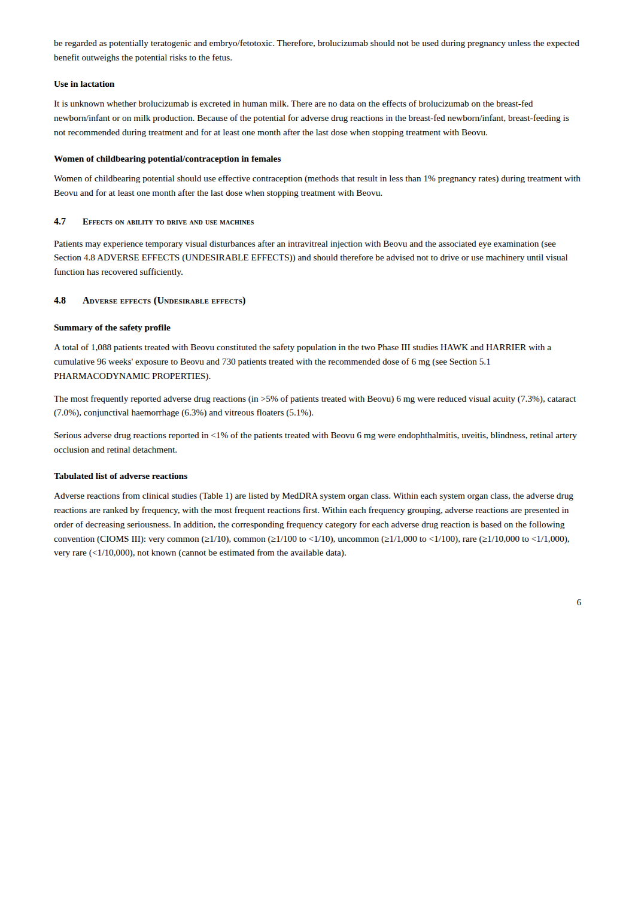be regarded as potentially teratogenic and embryo/fetotoxic. Therefore, brolucizumab should not be used during pregnancy unless the expected benefit outweighs the potential risks to the fetus.
Use in lactation
It is unknown whether brolucizumab is excreted in human milk. There are no data on the effects of brolucizumab on the breast-fed newborn/infant or on milk production. Because of the potential for adverse drug reactions in the breast-fed newborn/infant, breast-feeding is not recommended during treatment and for at least one month after the last dose when stopping treatment with Beovu.
Women of childbearing potential/contraception in females
Women of childbearing potential should use effective contraception (methods that result in less than 1% pregnancy rates) during treatment with Beovu and for at least one month after the last dose when stopping treatment with Beovu.
4.7 Effects on ability to drive and use machines
Patients may experience temporary visual disturbances after an intravitreal injection with Beovu and the associated eye examination (see Section 4.8 ADVERSE EFFECTS (UNDESIRABLE EFFECTS)) and should therefore be advised not to drive or use machinery until visual function has recovered sufficiently.
4.8 Adverse effects (Undesirable effects)
Summary of the safety profile
A total of 1,088 patients treated with Beovu constituted the safety population in the two Phase III studies HAWK and HARRIER with a cumulative 96 weeks' exposure to Beovu and 730 patients treated with the recommended dose of 6 mg (see Section 5.1 PHARMACODYNAMIC PROPERTIES).
The most frequently reported adverse drug reactions (in >5% of patients treated with Beovu) 6 mg were reduced visual acuity (7.3%), cataract (7.0%), conjunctival haemorrhage (6.3%) and vitreous floaters (5.1%).
Serious adverse drug reactions reported in <1% of the patients treated with Beovu 6 mg were endophthalmitis, uveitis, blindness, retinal artery occlusion and retinal detachment.
Tabulated list of adverse reactions
Adverse reactions from clinical studies (Table 1) are listed by MedDRA system organ class. Within each system organ class, the adverse drug reactions are ranked by frequency, with the most frequent reactions first. Within each frequency grouping, adverse reactions are presented in order of decreasing seriousness. In addition, the corresponding frequency category for each adverse drug reaction is based on the following convention (CIOMS III): very common (≥1/10), common (≥1/100 to <1/10), uncommon (≥1/1,000 to <1/100), rare (≥1/10,000 to <1/1,000), very rare (<1/10,000), not known (cannot be estimated from the available data).
6